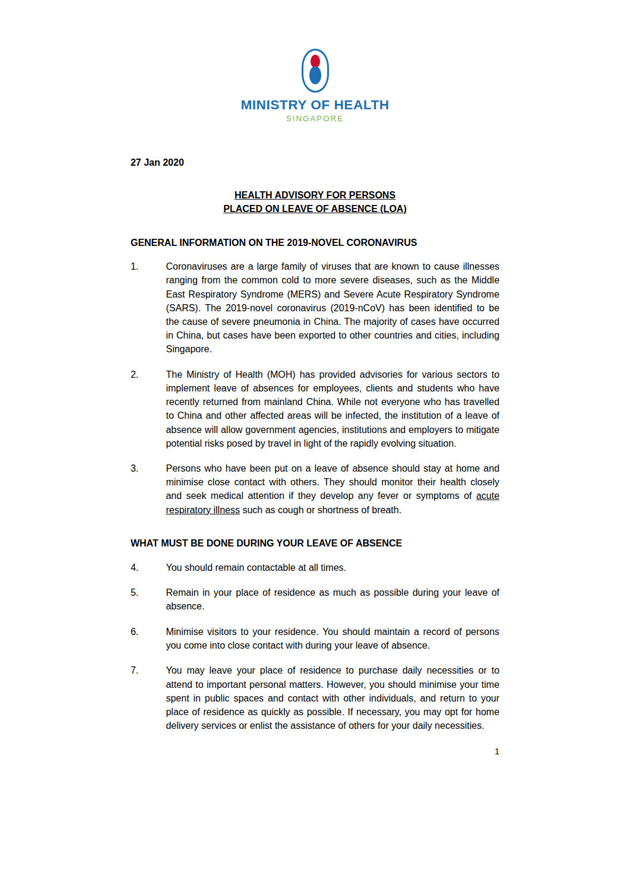MINISTRY OF HEALTH
SINGAPORE
27 Jan 2020
HEALTH ADVISORY FOR PERSONS PLACED ON LEAVE OF ABSENCE (LOA)
General information on the 2019-novel coronavirus
1. Coronaviruses are a large family of viruses that are known to cause illnesses ranging from the common cold to more severe diseases, such as the Middle East Respiratory Syndrome (MERS) and Severe Acute Respiratory Syndrome (SARS). The 2019-novel coronavirus (2019-nCoV) has been identified to be the cause of severe pneumonia in China. The majority of cases have occurred in China, but cases have been exported to other countries and cities, including Singapore.
2. The Ministry of Health (MOH) has provided advisories for various sectors to implement leave of absences for employees, clients and students who have recently returned from mainland China. While not everyone who has travelled to China and other affected areas will be infected, the institution of a leave of absence will allow government agencies, institutions and employers to mitigate potential risks posed by travel in light of the rapidly evolving situation.
3. Persons who have been put on a leave of absence should stay at home and minimise close contact with others. They should monitor their health closely and seek medical attention if they develop any fever or symptoms of acute respiratory illness such as cough or shortness of breath.
What must be done during your leave of absence
4. You should remain contactable at all times.
5. Remain in your place of residence as much as possible during your leave of absence.
6. Minimise visitors to your residence. You should maintain a record of persons you come into close contact with during your leave of absence.
7. You may leave your place of residence to purchase daily necessities or to attend to important personal matters. However, you should minimise your time spent in public spaces and contact with other individuals, and return to your place of residence as quickly as possible. If necessary, you may opt for home delivery services or enlist the assistance of others for your daily necessities.
1